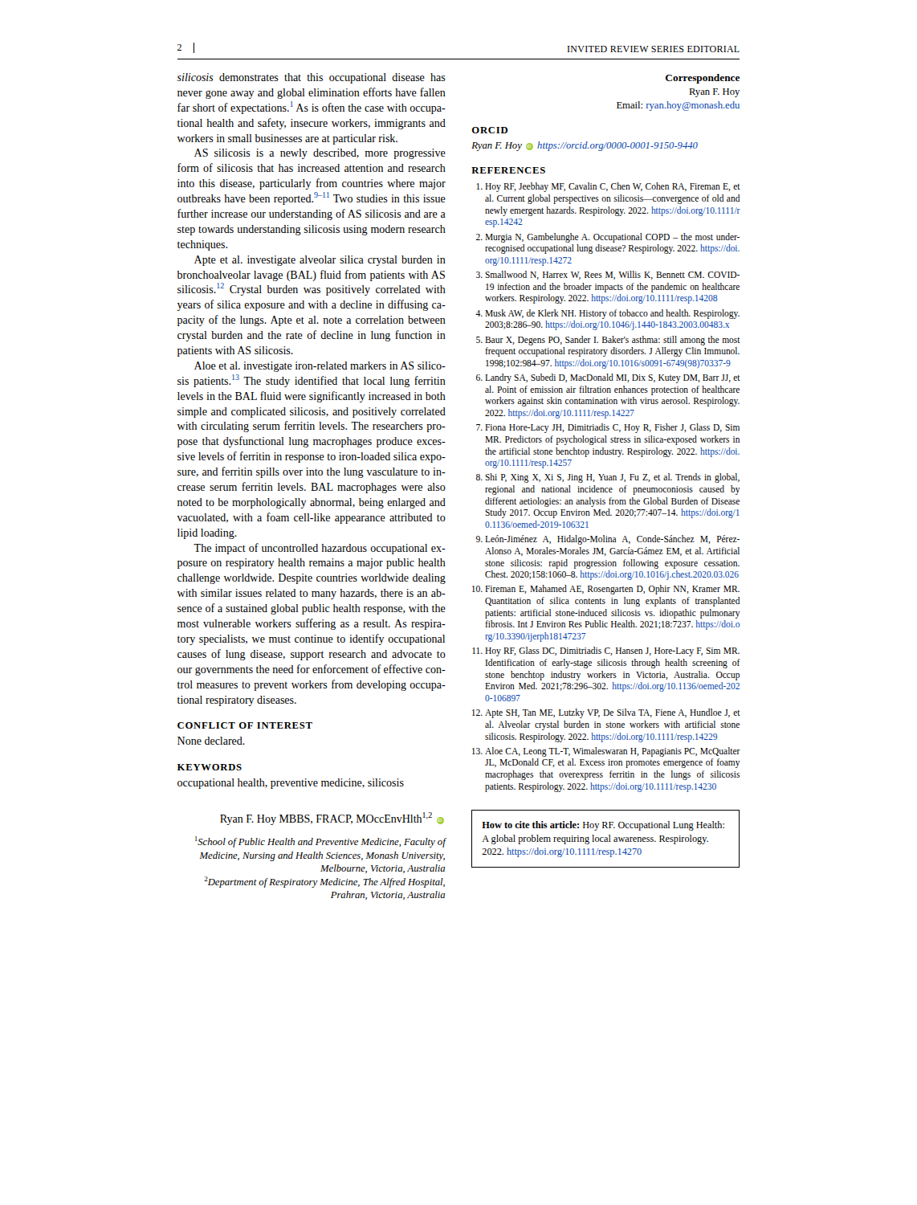2
INVITED REVIEW SERIES EDITORIAL
silicosis demonstrates that this occupational disease has never gone away and global elimination efforts have fallen far short of expectations.1 As is often the case with occupational health and safety, insecure workers, immigrants and workers in small businesses are at particular risk.
AS silicosis is a newly described, more progressive form of silicosis that has increased attention and research into this disease, particularly from countries where major outbreaks have been reported.9–11 Two studies in this issue further increase our understanding of AS silicosis and are a step towards understanding silicosis using modern research techniques.
Apte et al. investigate alveolar silica crystal burden in bronchoalveolar lavage (BAL) fluid from patients with AS silicosis.12 Crystal burden was positively correlated with years of silica exposure and with a decline in diffusing capacity of the lungs. Apte et al. note a correlation between crystal burden and the rate of decline in lung function in patients with AS silicosis.
Aloe et al. investigate iron-related markers in AS silicosis patients.13 The study identified that local lung ferritin levels in the BAL fluid were significantly increased in both simple and complicated silicosis, and positively correlated with circulating serum ferritin levels. The researchers propose that dysfunctional lung macrophages produce excessive levels of ferritin in response to iron-loaded silica exposure, and ferritin spills over into the lung vasculature to increase serum ferritin levels. BAL macrophages were also noted to be morphologically abnormal, being enlarged and vacuolated, with a foam cell-like appearance attributed to lipid loading.
The impact of uncontrolled hazardous occupational exposure on respiratory health remains a major public health challenge worldwide. Despite countries worldwide dealing with similar issues related to many hazards, there is an absence of a sustained global public health response, with the most vulnerable workers suffering as a result. As respiratory specialists, we must continue to identify occupational causes of lung disease, support research and advocate to our governments the need for enforcement of effective control measures to prevent workers from developing occupational respiratory diseases.
Conflict of Interest
None declared.
Keywords
occupational health, preventive medicine, silicosis
Ryan F. Hoy MBBS, FRACP, MOccEnvHlth1,2
1School of Public Health and Preventive Medicine, Faculty of Medicine, Nursing and Health Sciences, Monash University, Melbourne, Victoria, Australia
2Department of Respiratory Medicine, The Alfred Hospital, Prahran, Victoria, Australia
Correspondence
Ryan F. Hoy
Email: ryan.hoy@monash.edu
ORCID
Ryan F. Hoy https://orcid.org/0000-0001-9150-9440
References
Hoy RF, Jeebhay MF, Cavalin C, Chen W, Cohen RA, Fireman E, et al. Current global perspectives on silicosis—convergence of old and newly emergent hazards. Respirology. 2022. https://doi.org/10.1111/resp.14242
Murgia N, Gambelunghe A. Occupational COPD – the most under-recognised occupational lung disease? Respirology. 2022. https://doi.org/10.1111/resp.14272
Smallwood N, Harrex W, Rees M, Willis K, Bennett CM. COVID-19 infection and the broader impacts of the pandemic on healthcare workers. Respirology. 2022. https://doi.org/10.1111/resp.14208
Musk AW, de Klerk NH. History of tobacco and health. Respirology. 2003;8:286–90. https://doi.org/10.1046/j.1440-1843.2003.00483.x
Baur X, Degens PO, Sander I. Baker's asthma: still among the most frequent occupational respiratory disorders. J Allergy Clin Immunol. 1998;102:984–97. https://doi.org/10.1016/s0091-6749(98)70337-9
Landry SA, Subedi D, MacDonald MI, Dix S, Kutey DM, Barr JJ, et al. Point of emission air filtration enhances protection of healthcare workers against skin contamination with virus aerosol. Respirology. 2022. https://doi.org/10.1111/resp.14227
Fiona Hore-Lacy JH, Dimitriadis C, Hoy R, Fisher J, Glass D, Sim MR. Predictors of psychological stress in silica-exposed workers in the artificial stone benchtop industry. Respirology. 2022. https://doi.org/10.1111/resp.14257
Shi P, Xing X, Xi S, Jing H, Yuan J, Fu Z, et al. Trends in global, regional and national incidence of pneumoconiosis caused by different aetiologies: an analysis from the Global Burden of Disease Study 2017. Occup Environ Med. 2020;77:407–14. https://doi.org/10.1136/oemed-2019-106321
León-Jiménez A, Hidalgo-Molina A, Conde-Sánchez M, Pérez-Alonso A, Morales-Morales JM, García-Gámez EM, et al. Artificial stone silicosis: rapid progression following exposure cessation. Chest. 2020;158:1060–8. https://doi.org/10.1016/j.chest.2020.03.026
Fireman E, Mahamed AE, Rosengarten D, Ophir NN, Kramer MR. Quantitation of silica contents in lung explants of transplanted patients: artificial stone-induced silicosis vs. idiopathic pulmonary fibrosis. Int J Environ Res Public Health. 2021;18:7237. https://doi.org/10.3390/ijerph18147237
Hoy RF, Glass DC, Dimitriadis C, Hansen J, Hore-Lacy F, Sim MR. Identification of early-stage silicosis through health screening of stone benchtop industry workers in Victoria, Australia. Occup Environ Med. 2021;78:296–302. https://doi.org/10.1136/oemed-2020-106897
Apte SH, Tan ME, Lutzky VP, De Silva TA, Fiene A, Hundloe J, et al. Alveolar crystal burden in stone workers with artificial stone silicosis. Respirology. 2022. https://doi.org/10.1111/resp.14229
Aloe CA, Leong TL-T, Wimaleswaran H, Papagianis PC, McQualter JL, McDonald CF, et al. Excess iron promotes emergence of foamy macrophages that overexpress ferritin in the lungs of silicosis patients. Respirology. 2022. https://doi.org/10.1111/resp.14230
How to cite this article: Hoy RF. Occupational Lung Health: A global problem requiring local awareness. Respirology. 2022. https://doi.org/10.1111/resp.14270